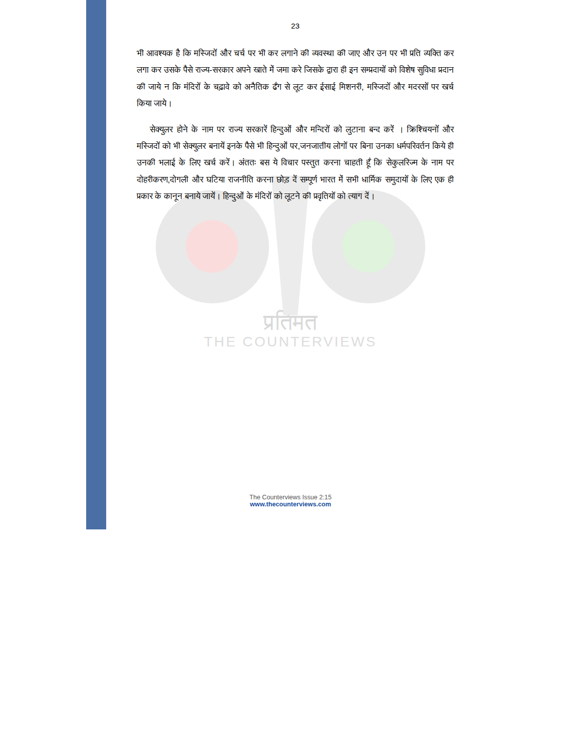23
भी आवश्यक है कि मस्जिदों और चर्च पर भी कर लगाने की व्यवस्था की जाए और उन पर भी प्रति व्यक्ति कर लगा कर उसके पैसे राज्य-सरकार अपने खाते में जमा करे जिसके द्वारा ही इन सम्प्रदायों को विशेष सुविधा प्रदान की जाये न कि मंदिरों के चढ़ावे को अनैतिक ढँग से लूट कर ईसाई मिशनरी, मस्जिदों और मदरसों पर खर्च किया जाये।
सेक्युलर होने के नाम पर राज्य सरकारें हिन्दुओं और मन्दिरों को लुटाना बन्द करें । क्रिश्चियनों और मस्जिदों को भी सेक्युलर बनायें इनके पैसे भी हिन्दुओं पर,जनजातीय लोगों पर बिना उनका धर्मपरिवर्तन किये ही उनकी भलाई के लिए खर्च करें। अंततः बस ये विचार पस्तुत करना चाहती हूँ कि सेकुलरिज्म के नाम पर दोहरीकरण,दोगली और घटिया राजनीति करना छोड़ दें सम्पूर्ण भारत में सभी धार्मिक समुदायों के लिए एक ही प्रकार के कानून बनाये जायें। हिन्दुओं के मंदिरों को लूटने की प्रवृतियों को त्याग दें।
प्रतिमत
THE COUNTERVIEWS
The Counterviews Issue 2:15
www.thecounterviews.com